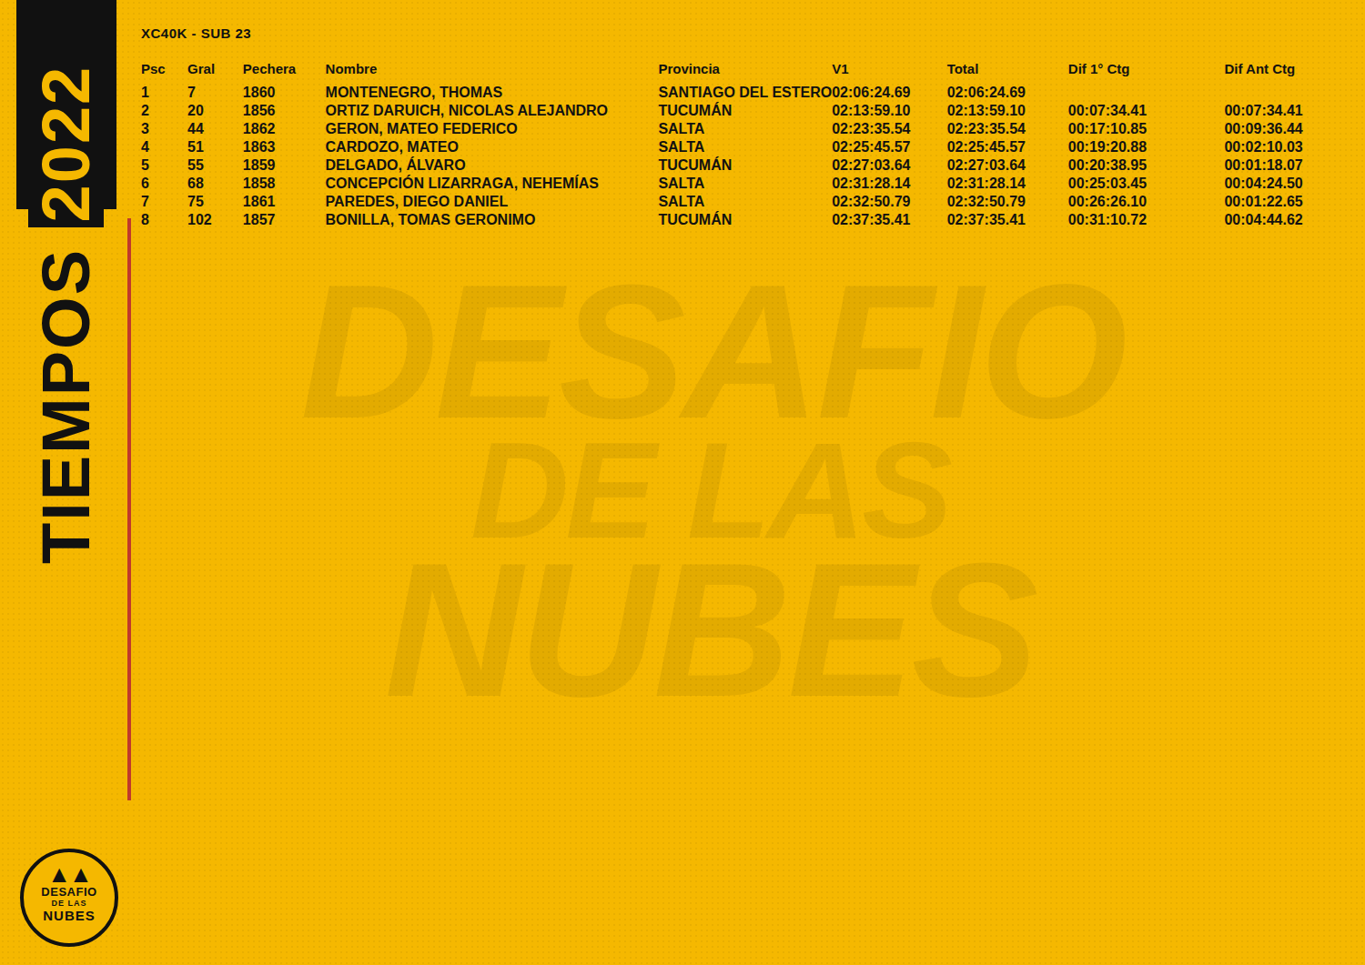DESAFIO
DE LAS
NUBES
TIEMPOS 2022
▲▲
DESAFIO
DE LAS
NUBES
XC40K - SUB 23
| Psc | Gral | Pechera | Nombre | Provincia | V1 | Total | Dif 1° Ctg | Dif Ant Ctg |
| --- | --- | --- | --- | --- | --- | --- | --- | --- |
| 1 | 7 | 1860 | MONTENEGRO, THOMAS | SANTIAGO DEL ESTERO | 02:06:24.69 | 02:06:24.69 | | |
| 2 | 20 | 1856 | ORTIZ DARUICH, NICOLAS ALEJANDRO | TUCUMÁN | 02:13:59.10 | 02:13:59.10 | 00:07:34.41 | 00:07:34.41 |
| 3 | 44 | 1862 | GERON, MATEO FEDERICO | SALTA | 02:23:35.54 | 02:23:35.54 | 00:17:10.85 | 00:09:36.44 |
| 4 | 51 | 1863 | CARDOZO, MATEO | SALTA | 02:25:45.57 | 02:25:45.57 | 00:19:20.88 | 00:02:10.03 |
| 5 | 55 | 1859 | DELGADO, ÁLVARO | TUCUMÁN | 02:27:03.64 | 02:27:03.64 | 00:20:38.95 | 00:01:18.07 |
| 6 | 68 | 1858 | CONCEPCIÓN LIZARRAGA, NEHEMÍAS | SALTA | 02:31:28.14 | 02:31:28.14 | 00:25:03.45 | 00:04:24.50 |
| 7 | 75 | 1861 | PAREDES, DIEGO DANIEL | SALTA | 02:32:50.79 | 02:32:50.79 | 00:26:26.10 | 00:01:22.65 |
| 8 | 102 | 1857 | BONILLA, TOMAS GERONIMO | TUCUMÁN | 02:37:35.41 | 02:37:35.41 | 00:31:10.72 | 00:04:44.62 |